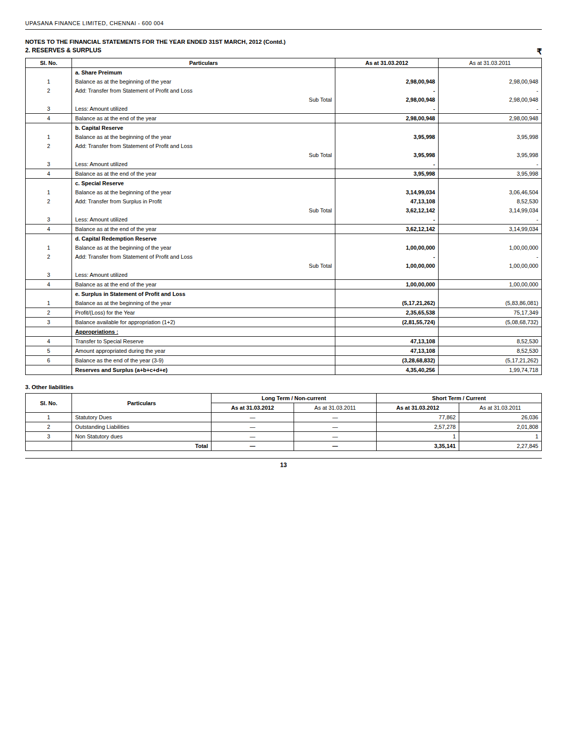UPASANA FINANCE LIMITED, CHENNAI - 600 004
NOTES TO THE FINANCIAL STATEMENTS FOR THE YEAR ENDED 31ST MARCH, 2012 (Contd.)
2. RESERVES & SURPLUS
₹
| Sl. No. | Particulars | As at 31.03.2012 | As at 31.03.2011 |
| --- | --- | --- | --- |
| | a. Share Preimum | | |
| 1 | Balance as at the beginning of the year | 2,98,00,948 | 2,98,00,948 |
| 2 | Add: Transfer from Statement of Profit and Loss | - | - |
| | Sub Total | 2,98,00,948 | 2,98,00,948 |
| 3 | Less: Amount utilized | - | - |
| 4 | Balance as at the end of the year | 2,98,00,948 | 2,98,00,948 |
| | b. Capital Reserve | | |
| 1 | Balance as at the beginning of the year | 3,95,998 | 3,95,998 |
| 2 | Add: Transfer from Statement of Profit and Loss | | |
| | Sub Total | 3,95,998 | 3,95,998 |
| 3 | Less: Amount utilized | - | - |
| 4 | Balance as at the end of the year | 3,95,998 | 3,95,998 |
| | c. Special Reserve | | |
| 1 | Balance as at the beginning of the year | 3,14,99,034 | 3,06,46,504 |
| 2 | Add: Transfer from Surplus in Profit | 47,13,108 | 8,52,530 |
| | Sub Total | 3,62,12,142 | 3,14,99,034 |
| 3 | Less: Amount utilized | - | - |
| 4 | Balance as at the end of the year | 3,62,12,142 | 3,14,99,034 |
| | d. Capital Redemption Reserve | | |
| 1 | Balance as at the beginning of the year | 1,00,00,000 | 1,00,00,000 |
| 2 | Add: Transfer from Statement of Profit and Loss | - | - |
| | Sub Total | 1,00,00,000 | 1,00,00,000 |
| 3 | Less: Amount utilized | | |
| 4 | Balance as at the end of the year | 1,00,00,000 | 1,00,00,000 |
| | e. Surplus in Statement of Profit and Loss | | |
| 1 | Balance as at the beginning of the year | (5,17,21,262) | (5,83,86,081) |
| 2 | Profit/(Loss) for the Year | 2,35,65,538 | 75,17,349 |
| 3 | Balance available for appropriation (1+2) | (2,81,55,724) | (5,08,68,732) |
| | Appropriations : | | |
| 4 | Transfer to Special Reserve | 47,13,108 | 8,52,530 |
| 5 | Amount appropriated during the year | 47,13,108 | 8,52,530 |
| 6 | Balance as the end of the year (3-9) | (3,28,68,832) | (5,17,21,262) |
| | Reserves and Surplus (a+b+c+d+e) | 4,35,40,256 | 1,99,74,718 |
3. Other liabilities
| Sl. No. | Particulars | Long Term / Non-current | Short Term / Current |
| --- | --- | --- | --- |
| As at 31.03.2012 | As at 31.03.2011 | As at 31.03.2012 | As at 31.03.2011 |
| 1 | Statutory Dues | — | — | 77,862 | 26,036 |
| 2 | Outstanding Liabilities | — | — | 2,57,278 | 2,01,808 |
| 3 | Non Statutory dues | — | — | 1 | 1 |
| | Total | — | — | 3,35,141 | 2,27,845 |
13